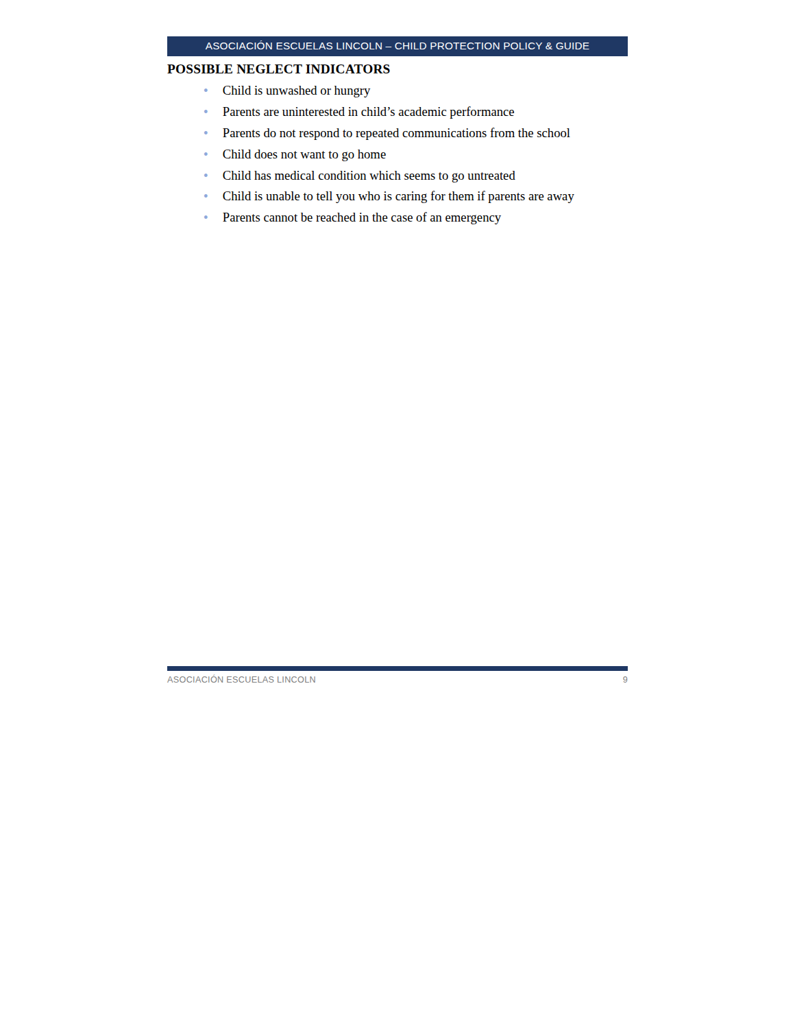ASOCIACIÓN ESCUELAS LINCOLN – CHILD PROTECTION POLICY & GUIDE
POSSIBLE NEGLECT INDICATORS
Child is unwashed or hungry
Parents are uninterested in child’s academic performance
Parents do not respond to repeated communications from the school
Child does not want to go home
Child has medical condition which seems to go untreated
Child is unable to tell you who is caring for them if parents are away
Parents cannot be reached in the case of an emergency
ASOCIACIÓN ESCUELAS LINCOLN 9